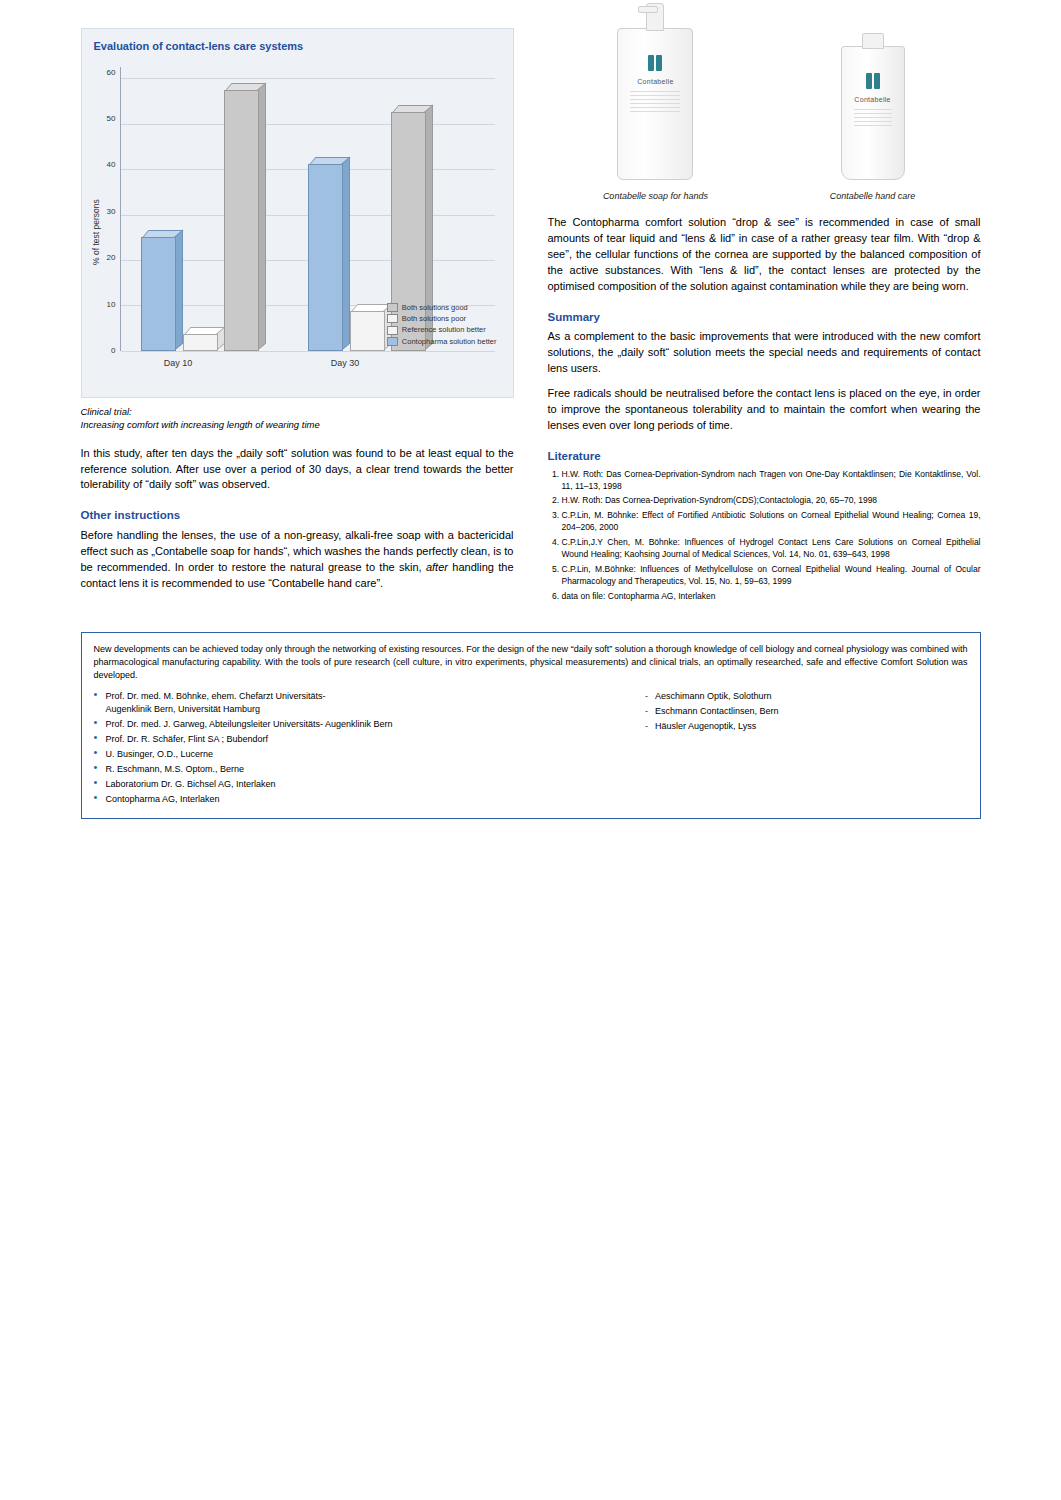Evaluation of contact-lens care systems
% of test persons
60 50 40 30 20 10 0
Day 10 Day 30
Both solutions good
Both solutions poor
Reference solution better
Contopharma solution better
Clinical trial:
Increasing comfort with increasing length of wearing time
In this study, after ten days the „daily soft“ solution was found to be at least equal to the reference solution. After use over a period of 30 days, a clear trend towards the better tolerability of “daily soft” was observed.
Other instructions
Before handling the lenses, the use of a non-greasy, alkali-free soap with a bactericidal effect such as „Contabelle soap for hands“, which washes the hands perfectly clean, is to be recommended. In order to restore the natural grease to the skin, after handling the contact lens it is recommended to use “Contabelle hand care”.
Contabelle
Contabelle
Contabelle soap for hands
Contabelle hand care
The Contopharma comfort solution “drop & see” is recommended in case of small amounts of tear liquid and “lens & lid” in case of a rather greasy tear film. With “drop & see”, the cellular functions of the cornea are supported by the balanced composition of the active substances. With “lens & lid”, the contact lenses are protected by the optimised composition of the solution against contamination while they are being worn.
Summary
As a complement to the basic improvements that were introduced with the new comfort solutions, the „daily soft“ solution meets the special needs and requirements of contact lens users.
Free radicals should be neutralised before the contact lens is placed on the eye, in order to improve the spontaneous tolerability and to maintain the comfort when wearing the lenses even over long periods of time.
Literature
H.W. Roth: Das Cornea-Deprivation-Syndrom nach Tragen von One-Day Kontaktlinsen; Die Kontaktlinse, Vol. 11, 11–13, 1998
H.W. Roth: Das Cornea-Deprivation-Syndrom(CDS);Contactologia, 20, 65–70, 1998
C.P.Lin, M. Böhnke: Effect of Fortified Antibiotic Solutions on Corneal Epithelial Wound Healing; Cornea 19, 204–206, 2000
C.P.Lin,J.Y Chen, M. Böhnke: Influences of Hydrogel Contact Lens Care Solutions on Corneal Epithelial Wound Healing; Kaohsing Journal of Medical Sciences, Vol. 14, No. 01, 639–643, 1998
C.P.Lin, M.Böhnke: Influences of Methylcellulose on Corneal Epithelial Wound Healing. Journal of Ocular Pharmacology and Therapeutics, Vol. 15, No. 1, 59–63, 1999
data on file: Contopharma AG, Interlaken
New developments can be achieved today only through the networking of existing resources. For the design of the new “daily soft” solution a thorough knowledge of cell biology and corneal physiology was combined with pharmacological manufacturing capability. With the tools of pure research (cell culture, in vitro experiments, physical measurements) and clinical trials, an optimally researched, safe and effective Comfort Solution was developed.
Prof. Dr. med. M. Böhnke, ehem. Chefarzt Universitäts-
Augenklinik Bern, Universität Hamburg
Prof. Dr. med. J. Garweg, Abteilungsleiter Universitäts- Augenklinik Bern
Prof. Dr. R. Schäfer, Flint SA ; Bubendorf
U. Businger, O.D., Lucerne
R. Eschmann, M.S. Optom., Berne
Laboratorium Dr. G. Bichsel AG, Interlaken
Contopharma AG, Interlaken
Aeschimann Optik, Solothurn
Eschmann Contactlinsen, Bern
Häusler Augenoptik, Lyss